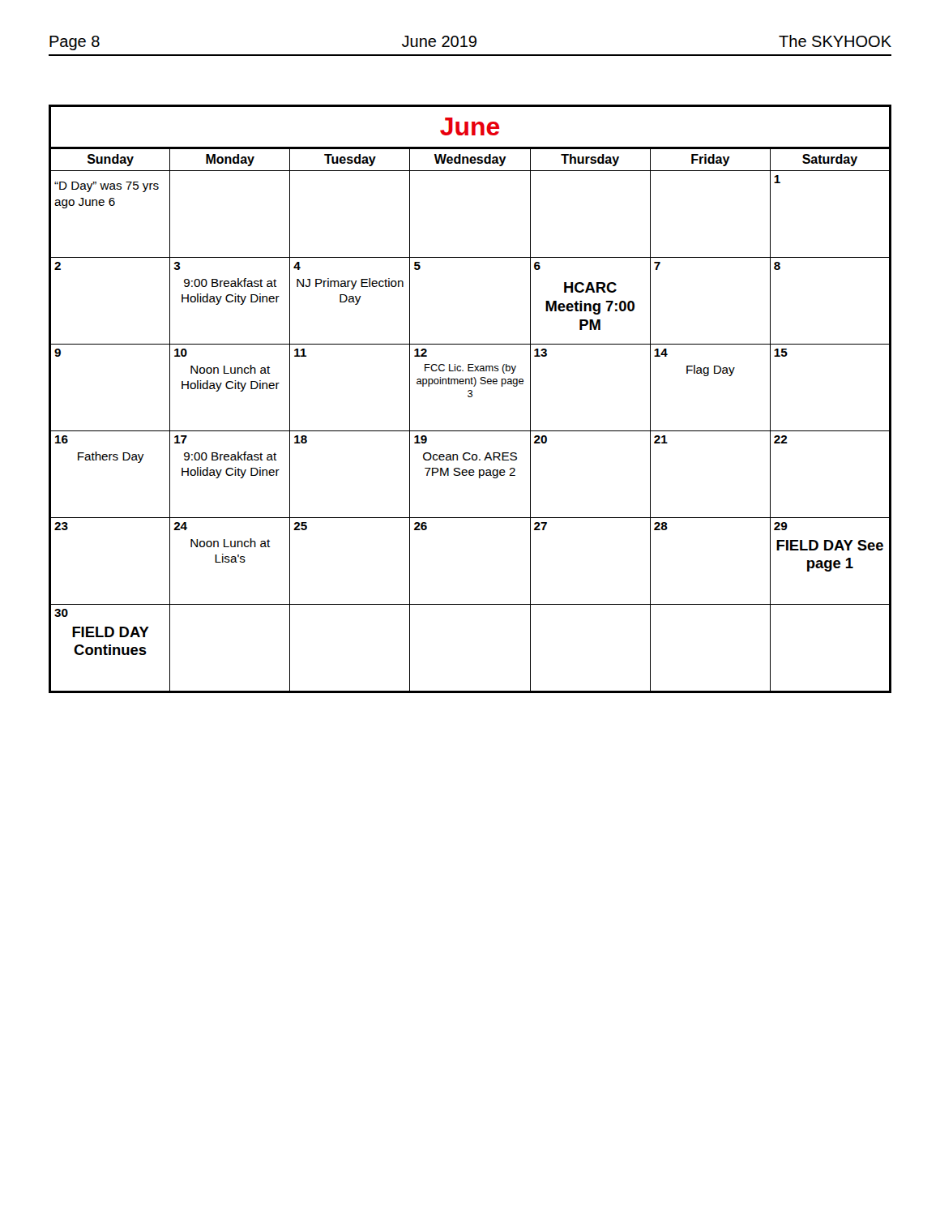Page 8 June 2019 The SKYHOOK
June
| Sunday | Monday | Tuesday | Wednesday | Thursday | Friday | Saturday |
| --- | --- | --- | --- | --- | --- | --- |
| “D Day” was 75 yrs ago June 6 | | | | | | 1 |
| 2 | 3 9:00 Breakfast at Holiday City Diner | 4 NJ Primary Election Day | 5 | 6 HCARC Meeting 7:00 PM | 7 | 8 |
| 9 | 10 Noon Lunch at Holiday City Diner | 11 | 12 FCC Lic. Exams (by appointment) See page 3 | 13 | 14 Flag Day | 15 |
| 16 Fathers Day | 17 9:00 Breakfast at Holiday City Diner | 18 | 19 Ocean Co. ARES 7PM See page 2 | 20 | 21 | 22 |
| 23 | 24 Noon Lunch at Lisa's | 25 | 26 | 27 | 28 | 29 FIELD DAY See page 1 |
| 30 FIELD DAY Continues | | | | | | |